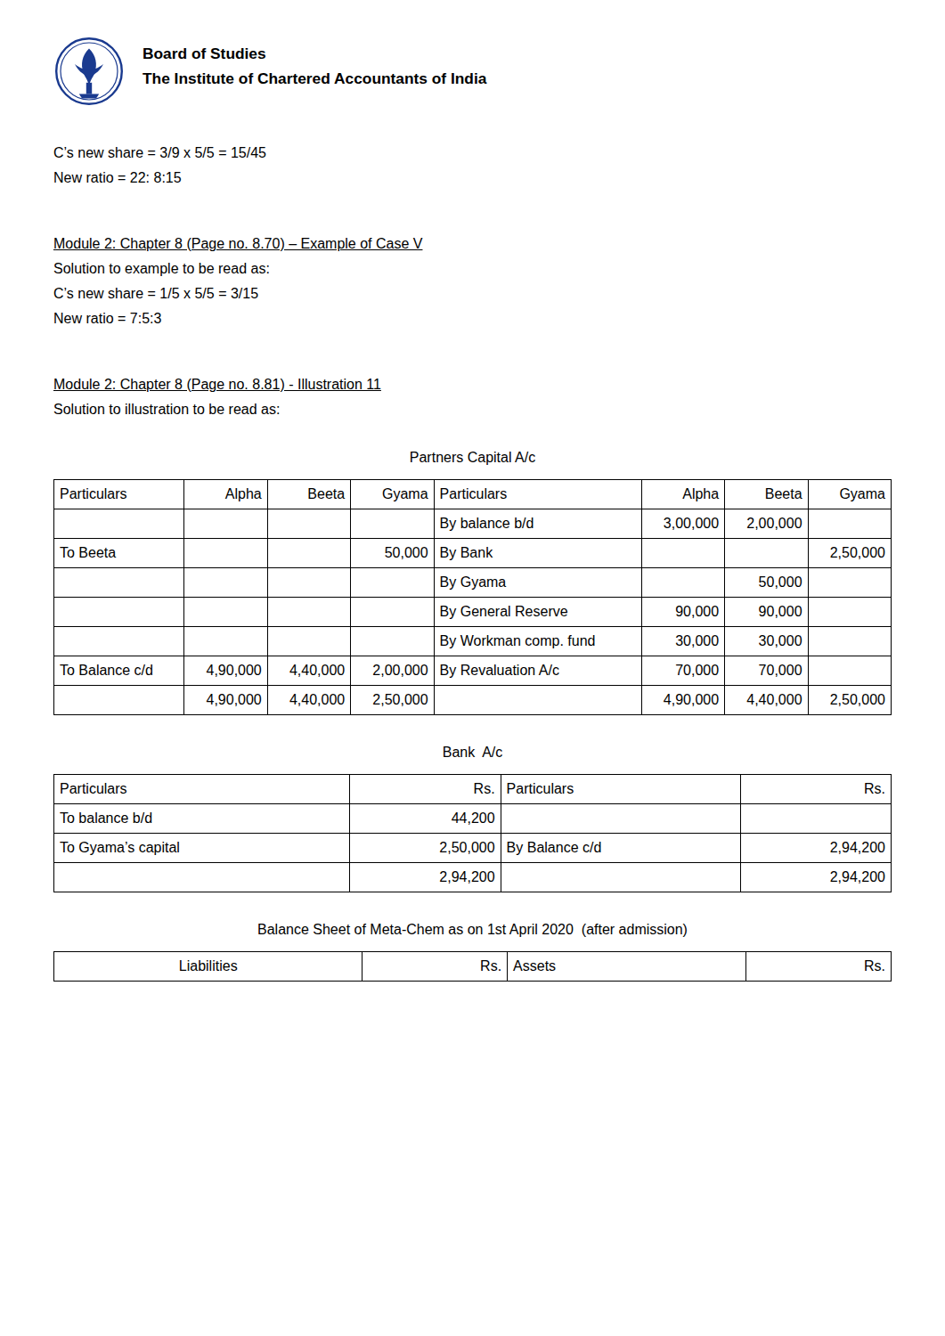Board of Studies
The Institute of Chartered Accountants of India
C’s new share = 3/9 x 5/5 = 15/45
New ratio = 22: 8:15
Module 2: Chapter 8 (Page no. 8.70) – Example of Case V
Solution to example to be read as:
C’s new share = 1/5 x 5/5 = 3/15
New ratio = 7:5:3
Module 2: Chapter 8 (Page no. 8.81) - Illustration 11
Solution to illustration to be read as:
Partners Capital A/c
| Particulars | Alpha | Beeta | Gyama | Particulars | Alpha | Beeta | Gyama |
| | | | | By balance b/d | 3,00,000 | 2,00,000 | |
| To Beeta | | | 50,000 | By Bank | | | 2,50,000 |
| | | | | By Gyama | | 50,000 | |
| | | | | By General Reserve | 90,000 | 90,000 | |
| | | | | By Workman comp. fund | 30,000 | 30,000 | |
| To Balance c/d | 4,90,000 | 4,40,000 | 2,00,000 | By Revaluation A/c | 70,000 | 70,000 | |
| | 4,90,000 | 4,40,000 | 2,50,000 | | 4,90,000 | 4,40,000 | 2,50,000 |
Bank A/c
| Particulars | Rs. | Particulars | Rs. |
| To balance b/d | 44,200 | | |
| To Gyama’s capital | 2,50,000 | By Balance c/d | 2,94,200 |
| | 2,94,200 | | 2,94,200 |
Balance Sheet of Meta-Chem as on 1st April 2020 (after admission)
| Liabilities | Rs. | Assets | Rs. |